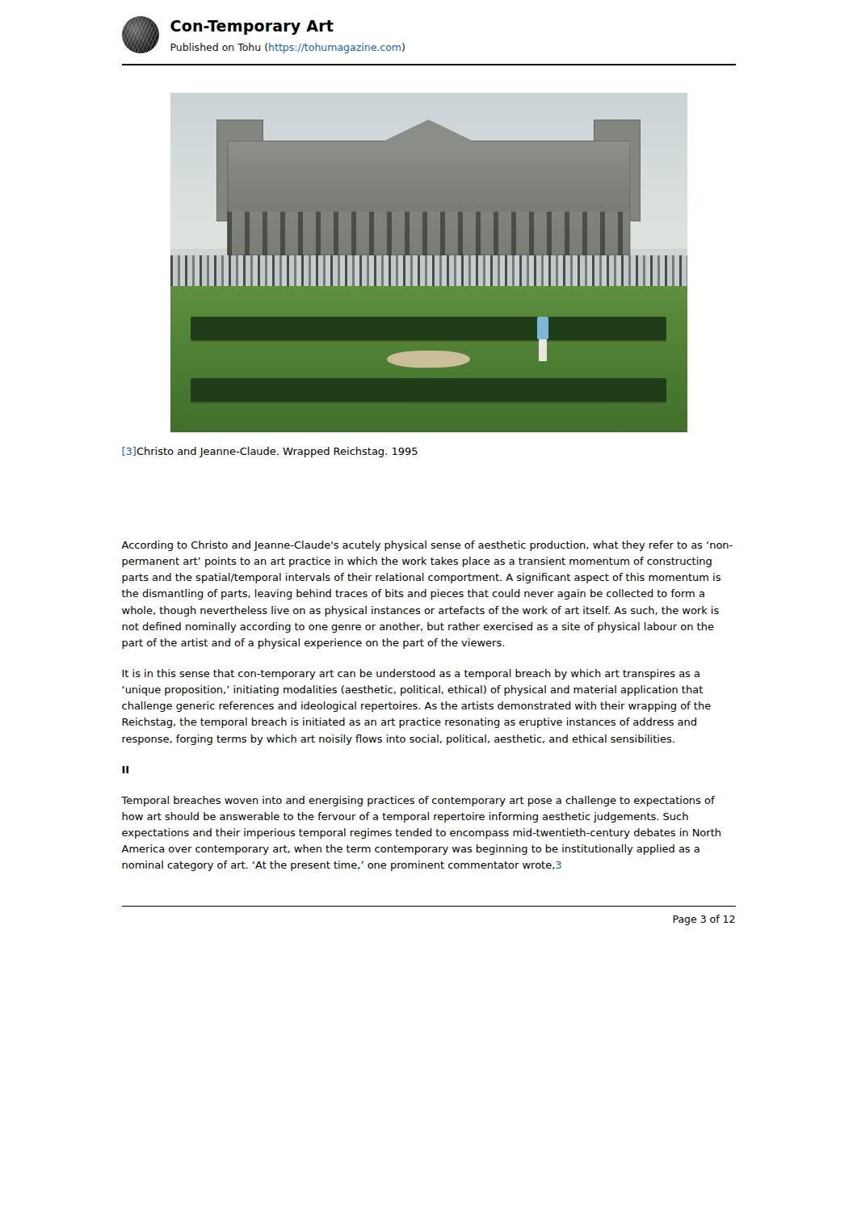Con-Temporary Art
Published on Tohu (https://tohumagazine.com)
[3] Christo and Jeanne-Claude. Wrapped Reichstag. 1995
According to Christo and Jeanne-Claude's acutely physical sense of aesthetic production, what they refer to as ‘non-permanent art’ points to an art practice in which the work takes place as a transient momentum of constructing parts and the spatial/temporal intervals of their relational comportment. A significant aspect of this momentum is the dismantling of parts, leaving behind traces of bits and pieces that could never again be collected to form a whole, though nevertheless live on as physical instances or artefacts of the work of art itself. As such, the work is not defined nominally according to one genre or another, but rather exercised as a site of physical labour on the part of the artist and of a physical experience on the part of the viewers.
It is in this sense that con-temporary art can be understood as a temporal breach by which art transpires as a ‘unique proposition,’ initiating modalities (aesthetic, political, ethical) of physical and material application that challenge generic references and ideological repertoires. As the artists demonstrated with their wrapping of the Reichstag, the temporal breach is initiated as an art practice resonating as eruptive instances of address and response, forging terms by which art noisily flows into social, political, aesthetic, and ethical sensibilities.
II
Temporal breaches woven into and energising practices of contemporary art pose a challenge to expectations of how art should be answerable to the fervour of a temporal repertoire informing aesthetic judgements. Such expectations and their imperious temporal regimes tended to encompass mid-twentieth-century debates in North America over contemporary art, when the term contemporary was beginning to be institutionally applied as a nominal category of art. ‘At the present time,’ one prominent commentator wrote,3
Page 3 of 12